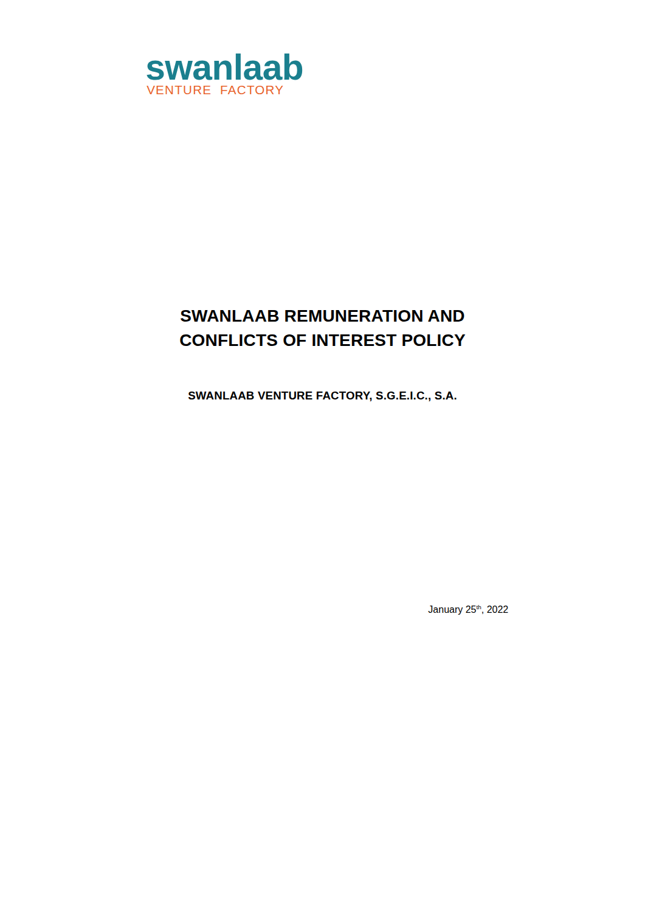swanlaab VENTURE FACTORY
SWANLAAB REMUNERATION AND
CONFLICTS OF INTEREST POLICY
SWANLAAB VENTURE FACTORY, S.G.E.I.C., S.A.
January 25th, 2022